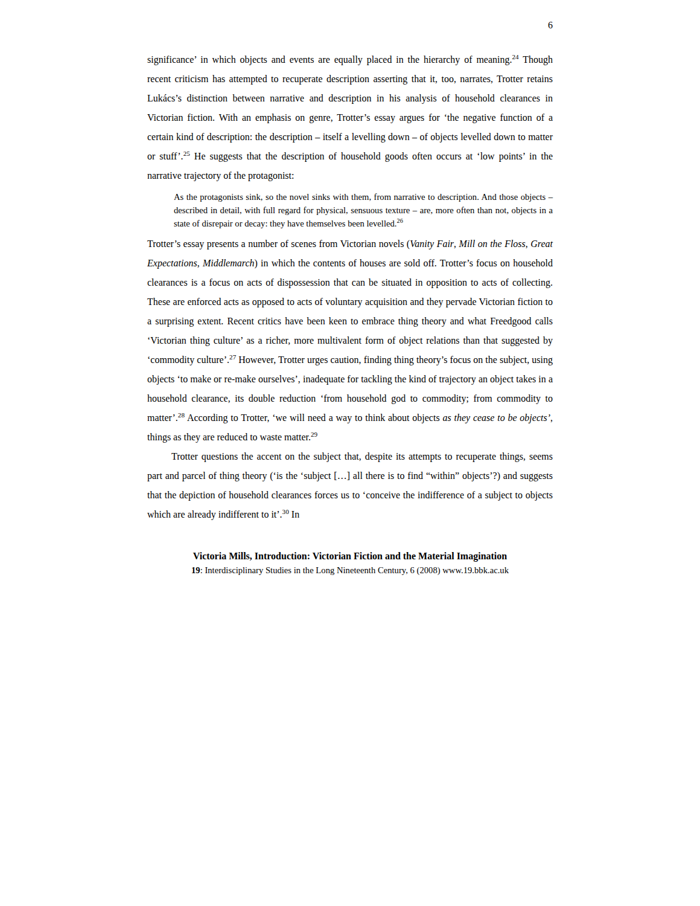6
significance’ in which objects and events are equally placed in the hierarchy of meaning.24 Though recent criticism has attempted to recuperate description asserting that it, too, narrates, Trotter retains Lukács’s distinction between narrative and description in his analysis of household clearances in Victorian fiction. With an emphasis on genre, Trotter’s essay argues for ‘the negative function of a certain kind of description: the description – itself a levelling down – of objects levelled down to matter or stuff’.25 He suggests that the description of household goods often occurs at ‘low points’ in the narrative trajectory of the protagonist:
As the protagonists sink, so the novel sinks with them, from narrative to description. And those objects – described in detail, with full regard for physical, sensuous texture – are, more often than not, objects in a state of disrepair or decay: they have themselves been levelled.26
Trotter’s essay presents a number of scenes from Victorian novels (Vanity Fair, Mill on the Floss, Great Expectations, Middlemarch) in which the contents of houses are sold off. Trotter’s focus on household clearances is a focus on acts of dispossession that can be situated in opposition to acts of collecting. These are enforced acts as opposed to acts of voluntary acquisition and they pervade Victorian fiction to a surprising extent. Recent critics have been keen to embrace thing theory and what Freedgood calls ‘Victorian thing culture’ as a richer, more multivalent form of object relations than that suggested by ‘commodity culture’.27 However, Trotter urges caution, finding thing theory’s focus on the subject, using objects ‘to make or re-make ourselves’, inadequate for tackling the kind of trajectory an object takes in a household clearance, its double reduction ‘from household god to commodity; from commodity to matter’.28 According to Trotter, ‘we will need a way to think about objects as they cease to be objects’, things as they are reduced to waste matter.29
Trotter questions the accent on the subject that, despite its attempts to recuperate things, seems part and parcel of thing theory (‘is the ‘subject […] all there is to find “within” objects’?) and suggests that the depiction of household clearances forces us to ‘conceive the indifference of a subject to objects which are already indifferent to it’.30 In
Victoria Mills, Introduction: Victorian Fiction and the Material Imagination
19: Interdisciplinary Studies in the Long Nineteenth Century, 6 (2008) www.19.bbk.ac.uk